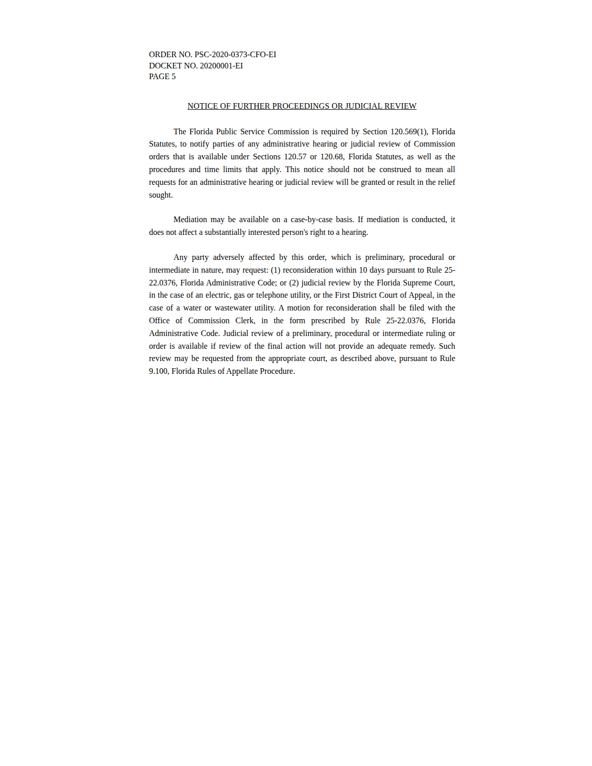ORDER NO. PSC-2020-0373-CFO-EI
DOCKET NO. 20200001-EI
PAGE 5
NOTICE OF FURTHER PROCEEDINGS OR JUDICIAL REVIEW
The Florida Public Service Commission is required by Section 120.569(1), Florida Statutes, to notify parties of any administrative hearing or judicial review of Commission orders that is available under Sections 120.57 or 120.68, Florida Statutes, as well as the procedures and time limits that apply. This notice should not be construed to mean all requests for an administrative hearing or judicial review will be granted or result in the relief sought.
Mediation may be available on a case-by-case basis. If mediation is conducted, it does not affect a substantially interested person's right to a hearing.
Any party adversely affected by this order, which is preliminary, procedural or intermediate in nature, may request: (1) reconsideration within 10 days pursuant to Rule 25-22.0376, Florida Administrative Code; or (2) judicial review by the Florida Supreme Court, in the case of an electric, gas or telephone utility, or the First District Court of Appeal, in the case of a water or wastewater utility. A motion for reconsideration shall be filed with the Office of Commission Clerk, in the form prescribed by Rule 25-22.0376, Florida Administrative Code. Judicial review of a preliminary, procedural or intermediate ruling or order is available if review of the final action will not provide an adequate remedy. Such review may be requested from the appropriate court, as described above, pursuant to Rule 9.100, Florida Rules of Appellate Procedure.